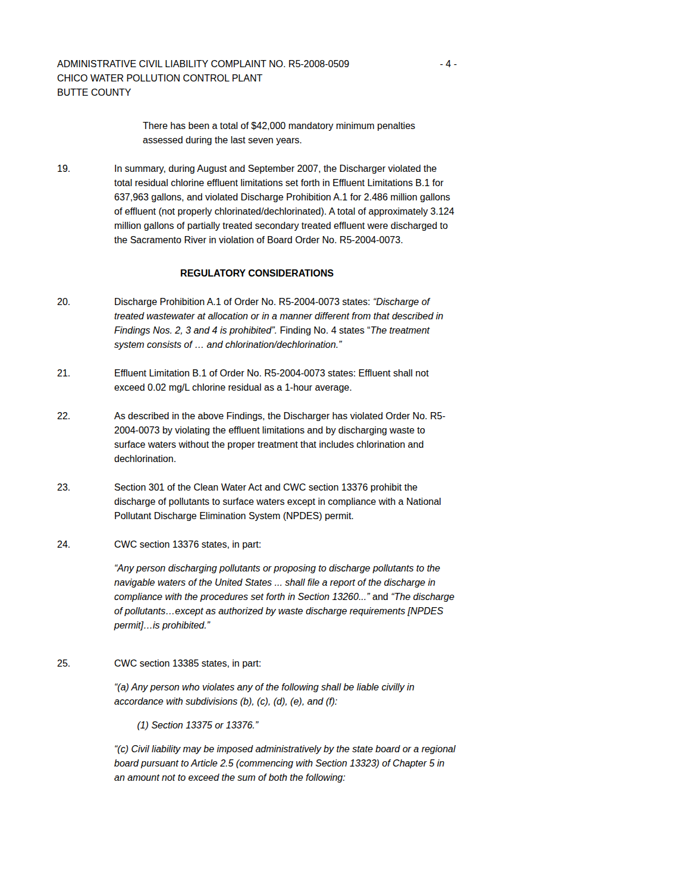Administrative Civil Liability Complaint No. R5-2008-0509
Chico Water Pollution Control Plant
Butte County
- 4 -
There has been a total of $42,000 mandatory minimum penalties assessed during the last seven years.
19. In summary, during August and September 2007, the Discharger violated the total residual chlorine effluent limitations set forth in Effluent Limitations B.1 for 637,963 gallons, and violated Discharge Prohibition A.1 for 2.486 million gallons of effluent (not properly chlorinated/dechlorinated). A total of approximately 3.124 million gallons of partially treated secondary treated effluent were discharged to the Sacramento River in violation of Board Order No. R5-2004-0073.
Regulatory Considerations
20. Discharge Prohibition A.1 of Order No. R5-2004-0073 states: “Discharge of treated wastewater at allocation or in a manner different from that described in Findings Nos. 2, 3 and 4 is prohibited”. Finding No. 4 states “The treatment system consists of … and chlorination/dechlorination.”
21. Effluent Limitation B.1 of Order No. R5-2004-0073 states: Effluent shall not exceed 0.02 mg/L chlorine residual as a 1-hour average.
22. As described in the above Findings, the Discharger has violated Order No. R5-2004-0073 by violating the effluent limitations and by discharging waste to surface waters without the proper treatment that includes chlorination and dechlorination.
23. Section 301 of the Clean Water Act and CWC section 13376 prohibit the discharge of pollutants to surface waters except in compliance with a National Pollutant Discharge Elimination System (NPDES) permit.
24.
CWC section 13376 states, in part:
“Any person discharging pollutants or proposing to discharge pollutants to the navigable waters of the United States ... shall file a report of the discharge in compliance with the procedures set forth in Section 13260...” and “The discharge of pollutants…except as authorized by waste discharge requirements [NPDES permit]…is prohibited.”
25.
CWC section 13385 states, in part:
“(a) Any person who violates any of the following shall be liable civilly in accordance with subdivisions (b), (c), (d), (e), and (f):
(1) Section 13375 or 13376.”
“(c) Civil liability may be imposed administratively by the state board or a regional board pursuant to Article 2.5 (commencing with Section 13323) of Chapter 5 in an amount not to exceed the sum of both the following: